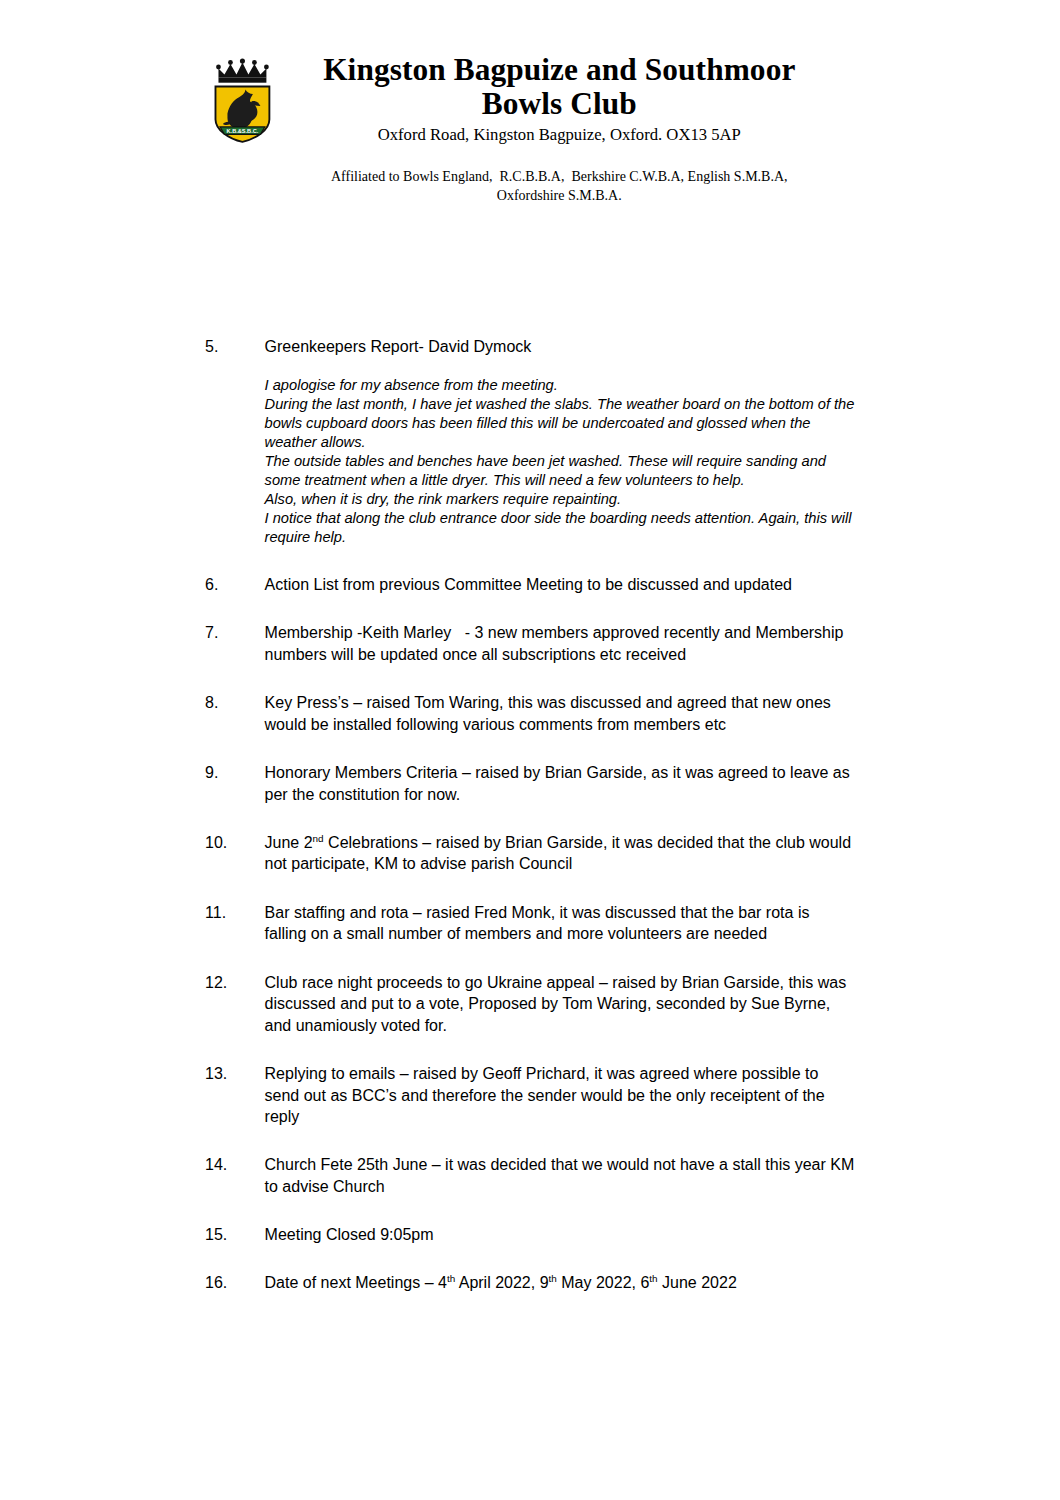K.B.&S.B.C.
Kingston Bagpuize and Southmoor Bowls Club
Oxford Road, Kingston Bagpuize, Oxford. OX13 5AP
Affiliated to Bowls England, R.C.B.B.A, Berkshire C.W.B.A, English S.M.B.A, Oxfordshire S.M.B.A.
5.
Greenkeepers Report- David Dymock
I apologise for my absence from the meeting.
During the last month, I have jet washed the slabs. The weather board on the bottom of the bowls cupboard doors has been filled this will be undercoated and glossed when the weather allows.
The outside tables and benches have been jet washed. These will require sanding and some treatment when a little dryer. This will need a few volunteers to help.
Also, when it is dry, the rink markers require repainting.
I notice that along the club entrance door side the boarding needs attention. Again, this will require help.
6.
Action List from previous Committee Meeting to be discussed and updated
7.
Membership -Keith Marley - 3 new members approved recently and Membership numbers will be updated once all subscriptions etc received
8.
Key Press’s – raised Tom Waring, this was discussed and agreed that new ones would be installed following various comments from members etc
9.
Honorary Members Criteria – raised by Brian Garside, as it was agreed to leave as per the constitution for now.
10.
June 2nd Celebrations – raised by Brian Garside, it was decided that the club would not participate, KM to advise parish Council
11.
Bar staffing and rota – rasied Fred Monk, it was discussed that the bar rota is falling on a small number of members and more volunteers are needed
12.
Club race night proceeds to go Ukraine appeal – raised by Brian Garside, this was discussed and put to a vote, Proposed by Tom Waring, seconded by Sue Byrne, and unamiously voted for.
13.
Replying to emails – raised by Geoff Prichard, it was agreed where possible to send out as BCC’s and therefore the sender would be the only receiptent of the reply
14.
Church Fete 25th June – it was decided that we would not have a stall this year KM to advise Church
15.
Meeting Closed 9:05pm
16.
Date of next Meetings – 4th April 2022, 9th May 2022, 6th June 2022